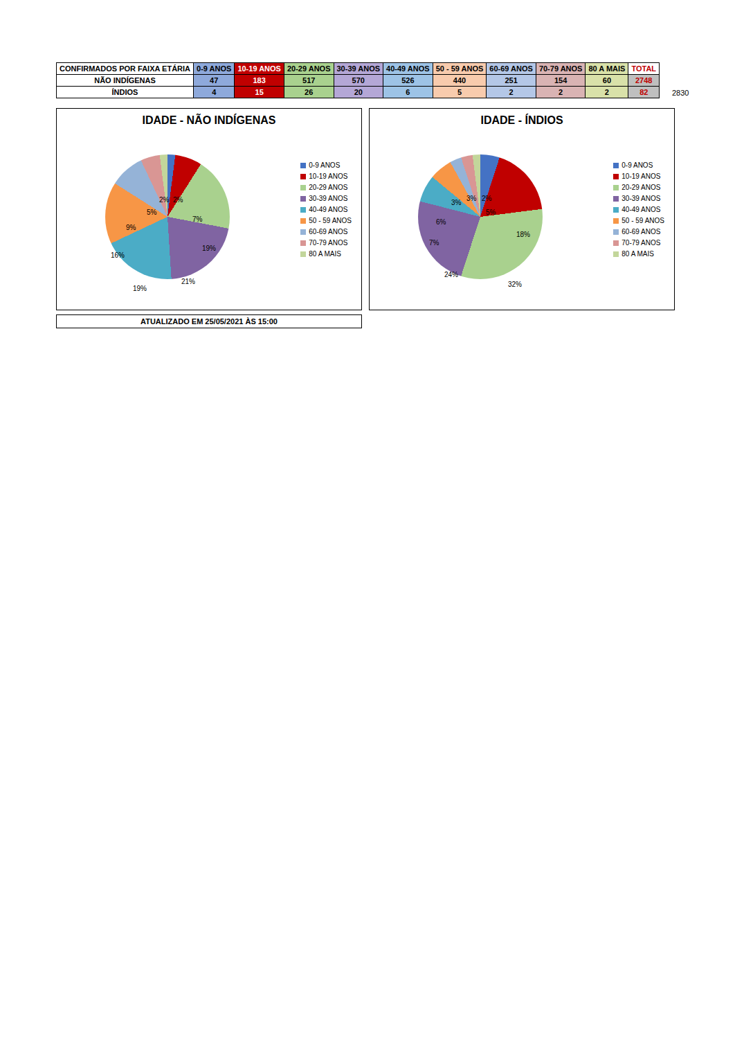| CONFIRMADOS POR FAIXA ETÁRIA | 0-9 ANOS | 10-19 ANOS | 20-29 ANOS | 30-39 ANOS | 40-49 ANOS | 50 - 59 ANOS | 60-69 ANOS | 70-79 ANOS | 80 A MAIS | TOTAL |
| NÃO INDÍGENAS | 47 | 183 | 517 | 570 | 526 | 440 | 251 | 154 | 60 | 2748 |
| ÍNDIOS | 4 | 15 | 26 | 20 | 6 | 5 | 2 | 2 | 2 | 82 |
2830
IDADE - NÃO INDÍGENAS
7%
19%
21%
19%
16%
9%
5%
2%
2%
0-9 ANOS
10-19 ANOS
20-29 ANOS
30-39 ANOS
40-49 ANOS
50 - 59 ANOS
60-69 ANOS
70-79 ANOS
80 A MAIS
IDADE - ÍNDIOS
5%
18%
32%
24%
7%
6%
3%
3%
2%
0-9 ANOS
10-19 ANOS
20-29 ANOS
30-39 ANOS
40-49 ANOS
50 - 59 ANOS
60-69 ANOS
70-79 ANOS
80 A MAIS
ATUALIZADO EM 25/05/2021 ÀS 15:00